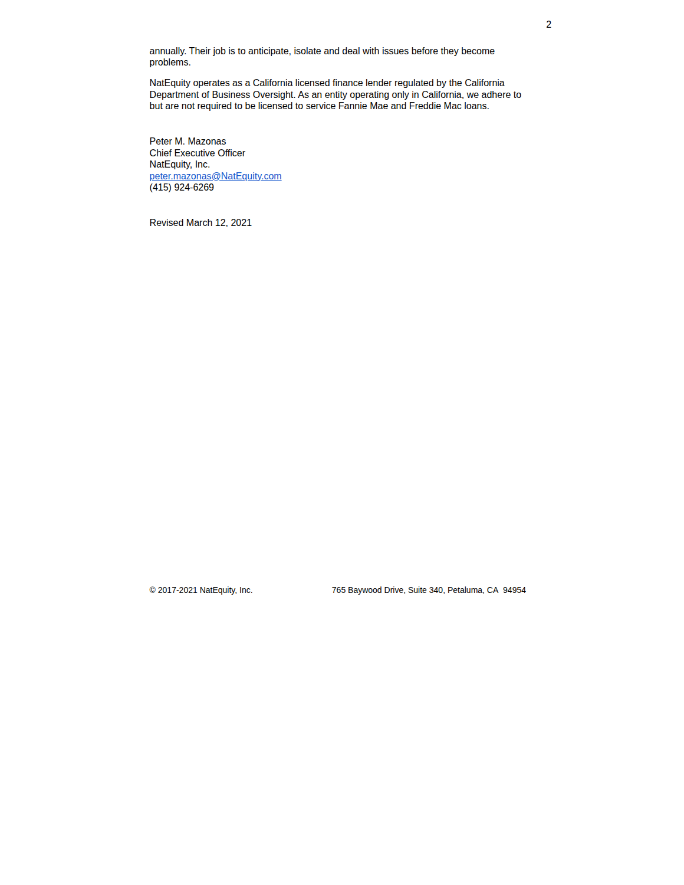2
annually. Their job is to anticipate, isolate and deal with issues before they become problems.
NatEquity operates as a California licensed finance lender regulated by the California Department of Business Oversight. As an entity operating only in California, we adhere to but are not required to be licensed to service Fannie Mae and Freddie Mac loans.
Peter M. Mazonas
Chief Executive Officer
NatEquity, Inc.
peter.mazonas@NatEquity.com
(415) 924-6269
Revised March 12, 2021
© 2017-2021 NatEquity, Inc.
765 Baywood Drive, Suite 340, Petaluma, CA 94954